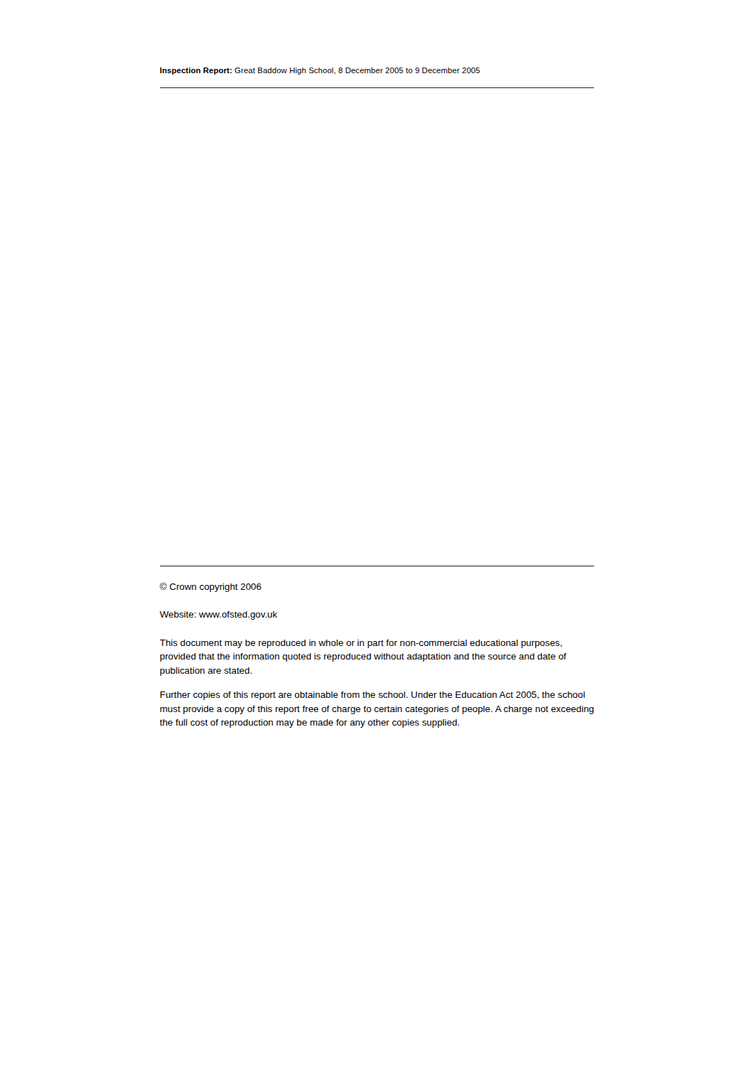Inspection Report: Great Baddow High School, 8 December 2005 to 9 December 2005
© Crown copyright 2006
Website: www.ofsted.gov.uk
This document may be reproduced in whole or in part for non-commercial educational purposes, provided that the information quoted is reproduced without adaptation and the source and date of publication are stated.
Further copies of this report are obtainable from the school. Under the Education Act 2005, the school must provide a copy of this report free of charge to certain categories of people. A charge not exceeding the full cost of reproduction may be made for any other copies supplied.